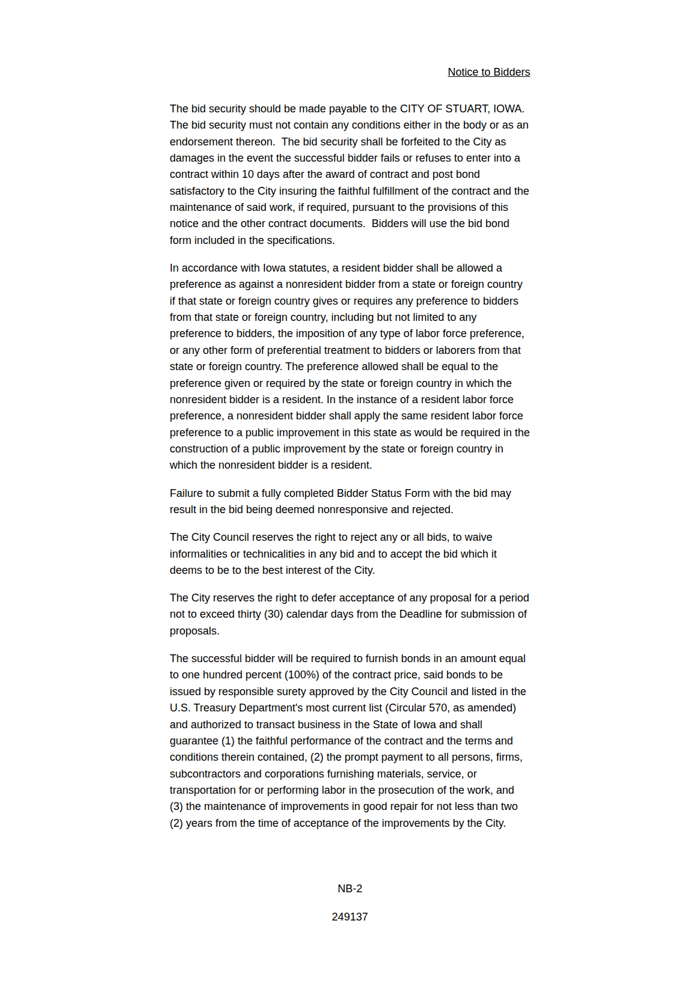Notice to Bidders
The bid security should be made payable to the CITY OF STUART, IOWA. The bid security must not contain any conditions either in the body or as an endorsement thereon. The bid security shall be forfeited to the City as damages in the event the successful bidder fails or refuses to enter into a contract within 10 days after the award of contract and post bond satisfactory to the City insuring the faithful fulfillment of the contract and the maintenance of said work, if required, pursuant to the provisions of this notice and the other contract documents. Bidders will use the bid bond form included in the specifications.
In accordance with Iowa statutes, a resident bidder shall be allowed a preference as against a nonresident bidder from a state or foreign country if that state or foreign country gives or requires any preference to bidders from that state or foreign country, including but not limited to any preference to bidders, the imposition of any type of labor force preference, or any other form of preferential treatment to bidders or laborers from that state or foreign country. The preference allowed shall be equal to the preference given or required by the state or foreign country in which the nonresident bidder is a resident. In the instance of a resident labor force preference, a nonresident bidder shall apply the same resident labor force preference to a public improvement in this state as would be required in the construction of a public improvement by the state or foreign country in which the nonresident bidder is a resident.
Failure to submit a fully completed Bidder Status Form with the bid may result in the bid being deemed nonresponsive and rejected.
The City Council reserves the right to reject any or all bids, to waive informalities or technicalities in any bid and to accept the bid which it deems to be to the best interest of the City.
The City reserves the right to defer acceptance of any proposal for a period not to exceed thirty (30) calendar days from the Deadline for submission of proposals.
The successful bidder will be required to furnish bonds in an amount equal to one hundred percent (100%) of the contract price, said bonds to be issued by responsible surety approved by the City Council and listed in the U.S. Treasury Department's most current list (Circular 570, as amended) and authorized to transact business in the State of Iowa and shall guarantee (1) the faithful performance of the contract and the terms and conditions therein contained, (2) the prompt payment to all persons, firms, subcontractors and corporations furnishing materials, service, or transportation for or performing labor in the prosecution of the work, and (3) the maintenance of improvements in good repair for not less than two (2) years from the time of acceptance of the improvements by the City.
NB-2 249137